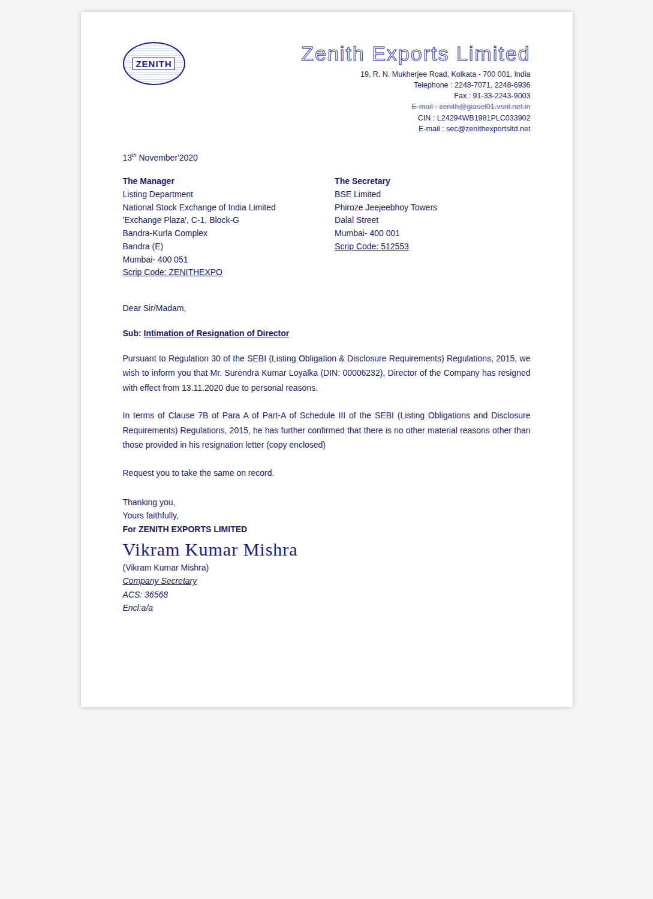ZENITH
Zenith Exports Limited
19, R. N. Mukherjee Road, Kolkata - 700 001, India
Telephone : 2248-7071, 2248-6936
Fax : 91-33-2243-9003
E-mail : zenith@giasel01.vsnl.net.in
CIN : L24294WB1981PLC033902
E-mail : sec@zenithexportsltd.net
13th November'2020
The Manager
Listing Department
National Stock Exchange of India Limited
'Exchange Plaza', C-1, Block-G
Bandra-Kurla Complex
Bandra (E)
Mumbai- 400 051
Scrip Code: ZENITHEXPO
The Secretary
BSE Limited
Phiroze Jeejeebhoy Towers
Dalal Street
Mumbai- 400 001
Scrip Code: 512553
Dear Sir/Madam,
Sub: Intimation of Resignation of Director
Pursuant to Regulation 30 of the SEBI (Listing Obligation & Disclosure Requirements) Regulations, 2015, we wish to inform you that Mr. Surendra Kumar Loyalka (DIN: 00006232), Director of the Company has resigned with effect from 13.11.2020 due to personal reasons.
In terms of Clause 7B of Para A of Part-A of Schedule III of the SEBI (Listing Obligations and Disclosure Requirements) Regulations, 2015, he has further confirmed that there is no other material reasons other than those provided in his resignation letter (copy enclosed)
Request you to take the same on record.
Thanking you,
Yours faithfully,
For ZENITH EXPORTS LIMITED
Vikram Kumar Mishra
(Vikram Kumar Mishra)
Company Secretary
ACS: 36568
Encl:a/a